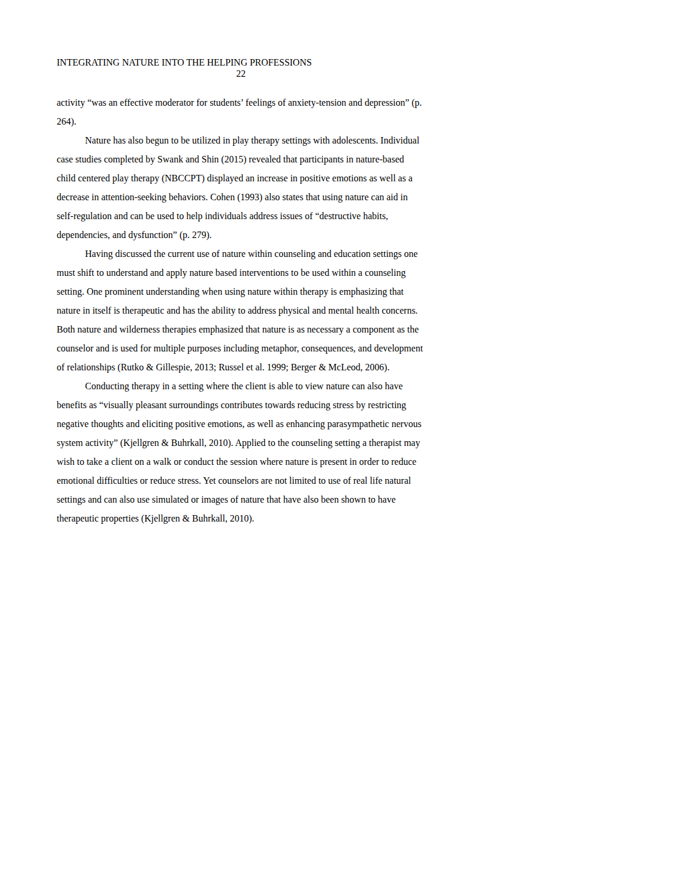Integrating Nature into the Helping Professions
22
activity “was an effective moderator for students’ feelings of anxiety-tension and depression” (p. 264).
Nature has also begun to be utilized in play therapy settings with adolescents. Individual case studies completed by Swank and Shin (2015) revealed that participants in nature-based child centered play therapy (NBCCPT) displayed an increase in positive emotions as well as a decrease in attention-seeking behaviors. Cohen (1993) also states that using nature can aid in self-regulation and can be used to help individuals address issues of “destructive habits, dependencies, and dysfunction” (p. 279).
Having discussed the current use of nature within counseling and education settings one must shift to understand and apply nature based interventions to be used within a counseling setting. One prominent understanding when using nature within therapy is emphasizing that nature in itself is therapeutic and has the ability to address physical and mental health concerns. Both nature and wilderness therapies emphasized that nature is as necessary a component as the counselor and is used for multiple purposes including metaphor, consequences, and development of relationships (Rutko & Gillespie, 2013; Russel et al. 1999; Berger & McLeod, 2006).
Conducting therapy in a setting where the client is able to view nature can also have benefits as “visually pleasant surroundings contributes towards reducing stress by restricting negative thoughts and eliciting positive emotions, as well as enhancing parasympathetic nervous system activity” (Kjellgren & Buhrkall, 2010). Applied to the counseling setting a therapist may wish to take a client on a walk or conduct the session where nature is present in order to reduce emotional difficulties or reduce stress. Yet counselors are not limited to use of real life natural settings and can also use simulated or images of nature that have also been shown to have therapeutic properties (Kjellgren & Buhrkall, 2010).